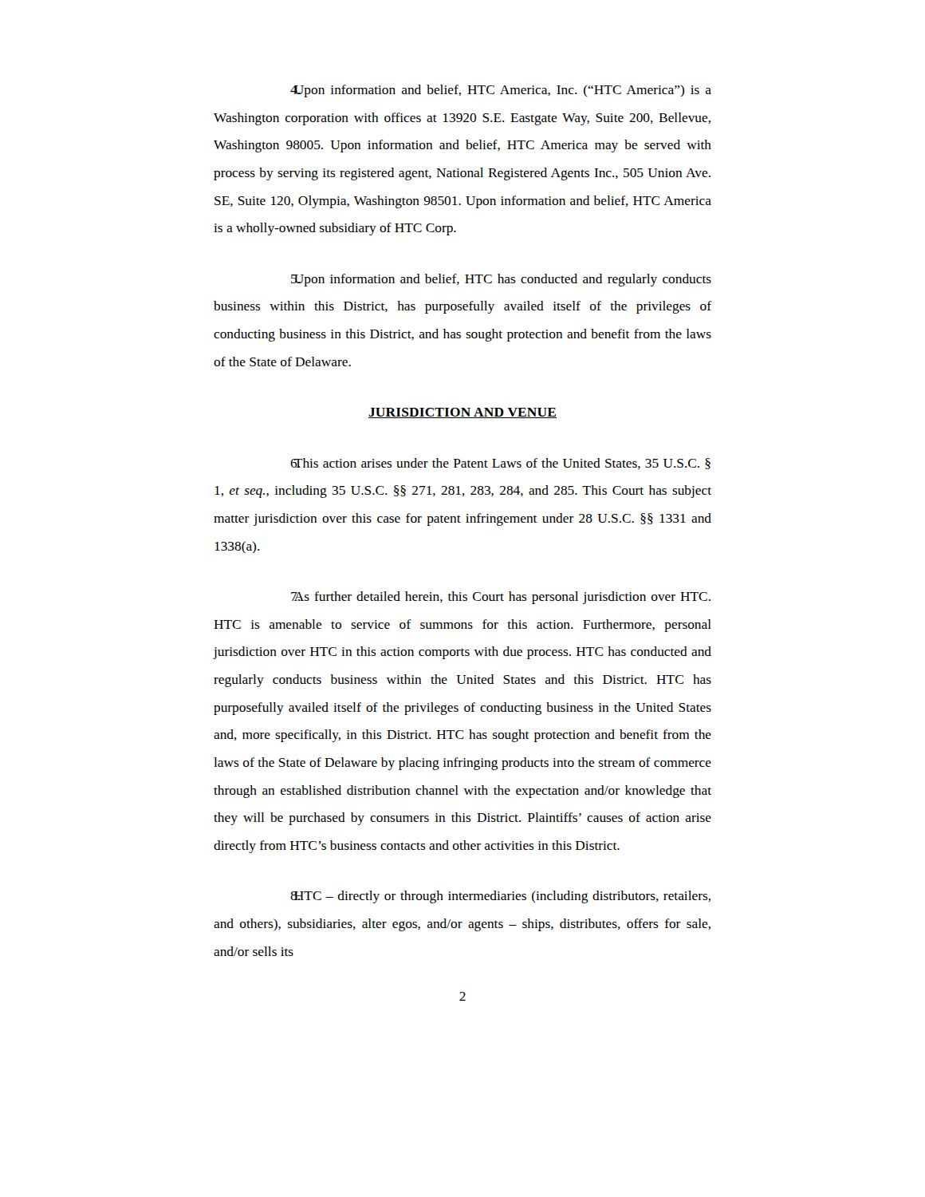4. Upon information and belief, HTC America, Inc. (“HTC America”) is a Washington corporation with offices at 13920 S.E. Eastgate Way, Suite 200, Bellevue, Washington 98005. Upon information and belief, HTC America may be served with process by serving its registered agent, National Registered Agents Inc., 505 Union Ave. SE, Suite 120, Olympia, Washington 98501. Upon information and belief, HTC America is a wholly-owned subsidiary of HTC Corp.
5. Upon information and belief, HTC has conducted and regularly conducts business within this District, has purposefully availed itself of the privileges of conducting business in this District, and has sought protection and benefit from the laws of the State of Delaware.
JURISDICTION AND VENUE
6. This action arises under the Patent Laws of the United States, 35 U.S.C. § 1, et seq., including 35 U.S.C. §§ 271, 281, 283, 284, and 285. This Court has subject matter jurisdiction over this case for patent infringement under 28 U.S.C. §§ 1331 and 1338(a).
7. As further detailed herein, this Court has personal jurisdiction over HTC. HTC is amenable to service of summons for this action. Furthermore, personal jurisdiction over HTC in this action comports with due process. HTC has conducted and regularly conducts business within the United States and this District. HTC has purposefully availed itself of the privileges of conducting business in the United States and, more specifically, in this District. HTC has sought protection and benefit from the laws of the State of Delaware by placing infringing products into the stream of commerce through an established distribution channel with the expectation and/or knowledge that they will be purchased by consumers in this District. Plaintiffs’ causes of action arise directly from HTC’s business contacts and other activities in this District.
8. HTC – directly or through intermediaries (including distributors, retailers, and others), subsidiaries, alter egos, and/or agents – ships, distributes, offers for sale, and/or sells its
2